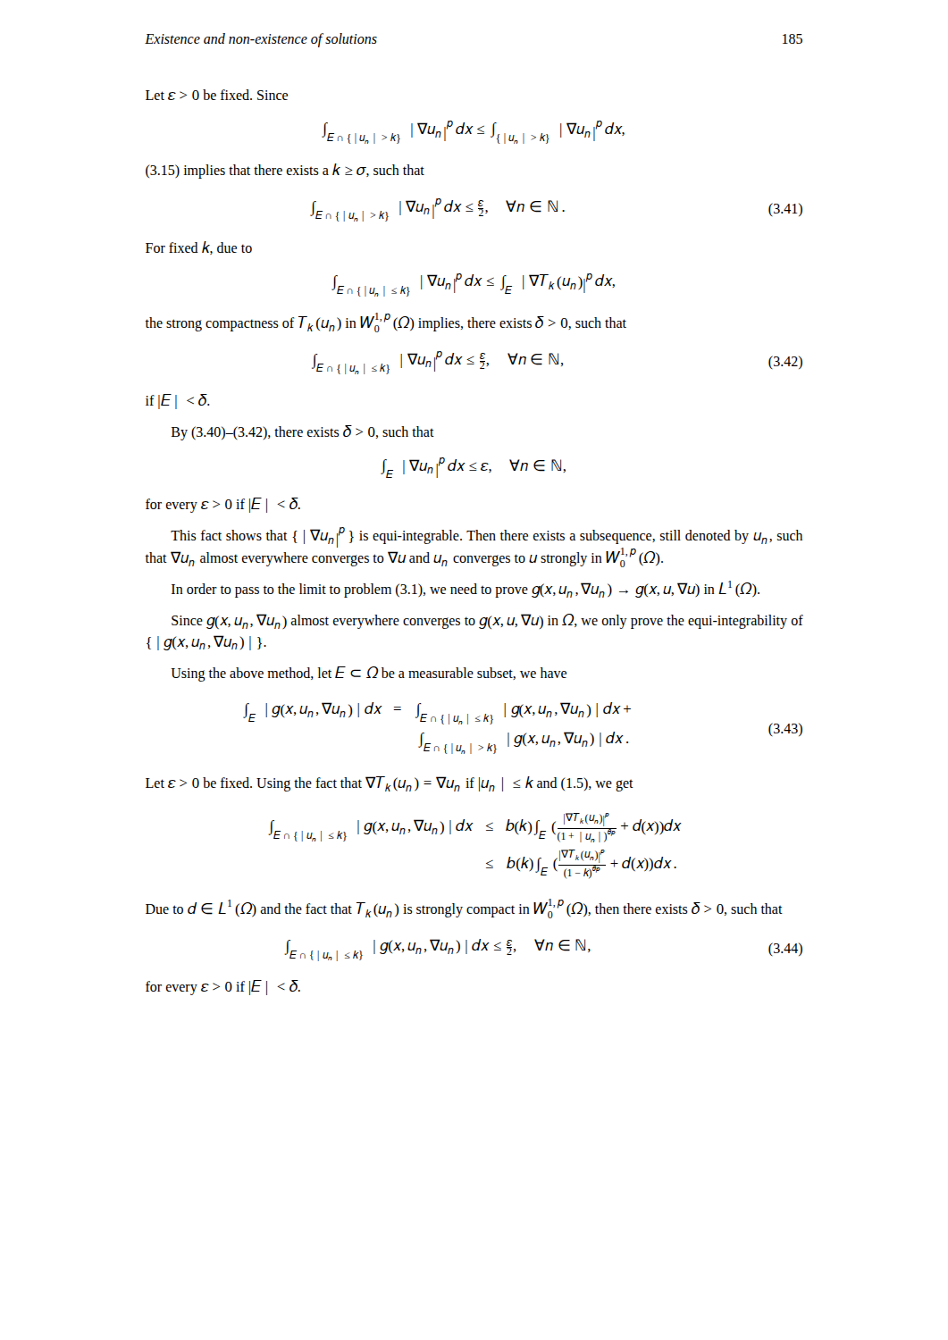Existence and non-existence of solutions 185
Let ε>0 be fixed. Since
∫E∩{|un|>k} |∇un|p dx ≤ ∫{|un|>k} |∇un|p dx,
(3.15) implies that there exists a k≥σ, such that
∫E∩{|un|>k} |∇un|p dx ≤ ε2 , ∀n∈ℕ.
(3.41)
For fixed k, due to
∫E∩{|un|≤k} |∇un|p dx ≤ ∫E |∇Tk(un)|p dx,
the strong compactness of Tk(un) in W01,p(Ω) implies, there exists δ>0, such that
∫E∩{|un|≤k} |∇un|p dx ≤ ε2 , ∀n∈ℕ,
(3.42)
if |E|<δ.
By (3.40)–(3.42), there exists δ>0, such that
∫E |∇un|p dx ≤ε, ∀n∈ℕ,
for every ε>0 if |E|<δ.
This fact shows that {|∇un|p} is equi-integrable. Then there exists a subsequence, still denoted by un, such that ∇un almost everywhere converges to ∇u and un converges to u strongly in W01,p(Ω).
In order to pass to the limit to problem (3.1), we need to prove g(x,un,∇un)→g(x,u,∇u) in L1(Ω).
Since g(x,un,∇un) almost everywhere converges to g(x,u,∇u) in Ω, we only prove the equi-integrability of {|g(x,un,∇un)|}.
Using the above method, let E⊂Ω be a measurable subset, we have
∫E |g(x,un,∇un)| dx = ∫E∩{|un|≤k} |g(x,un,∇un)| dx+ ∫E∩{|un|>k} |g(x,un,∇un)| dx.
(3.43)
Let ε>0 be fixed. Using the fact that ∇Tk(un)=∇un if |un|≤k and (1.5), we get
∫E∩{|un|≤k} |g(x,un,∇un)| dx ≤ b(k) ∫E ( |∇Tk(un)|p (1+|un|)θp +d(x)) dx ≤ b(k) ∫E ( |∇Tk(un)|p (1−k)θp +d(x)) dx.
Due to d∈L1(Ω) and the fact that Tk(un) is strongly compact in W01,p(Ω), then there exists δ>0, such that
∫E∩{|un|≤k} |g(x,un,∇un)| dx ≤ ε2 , ∀n∈ℕ,
(3.44)
for every ε>0 if |E|<δ.